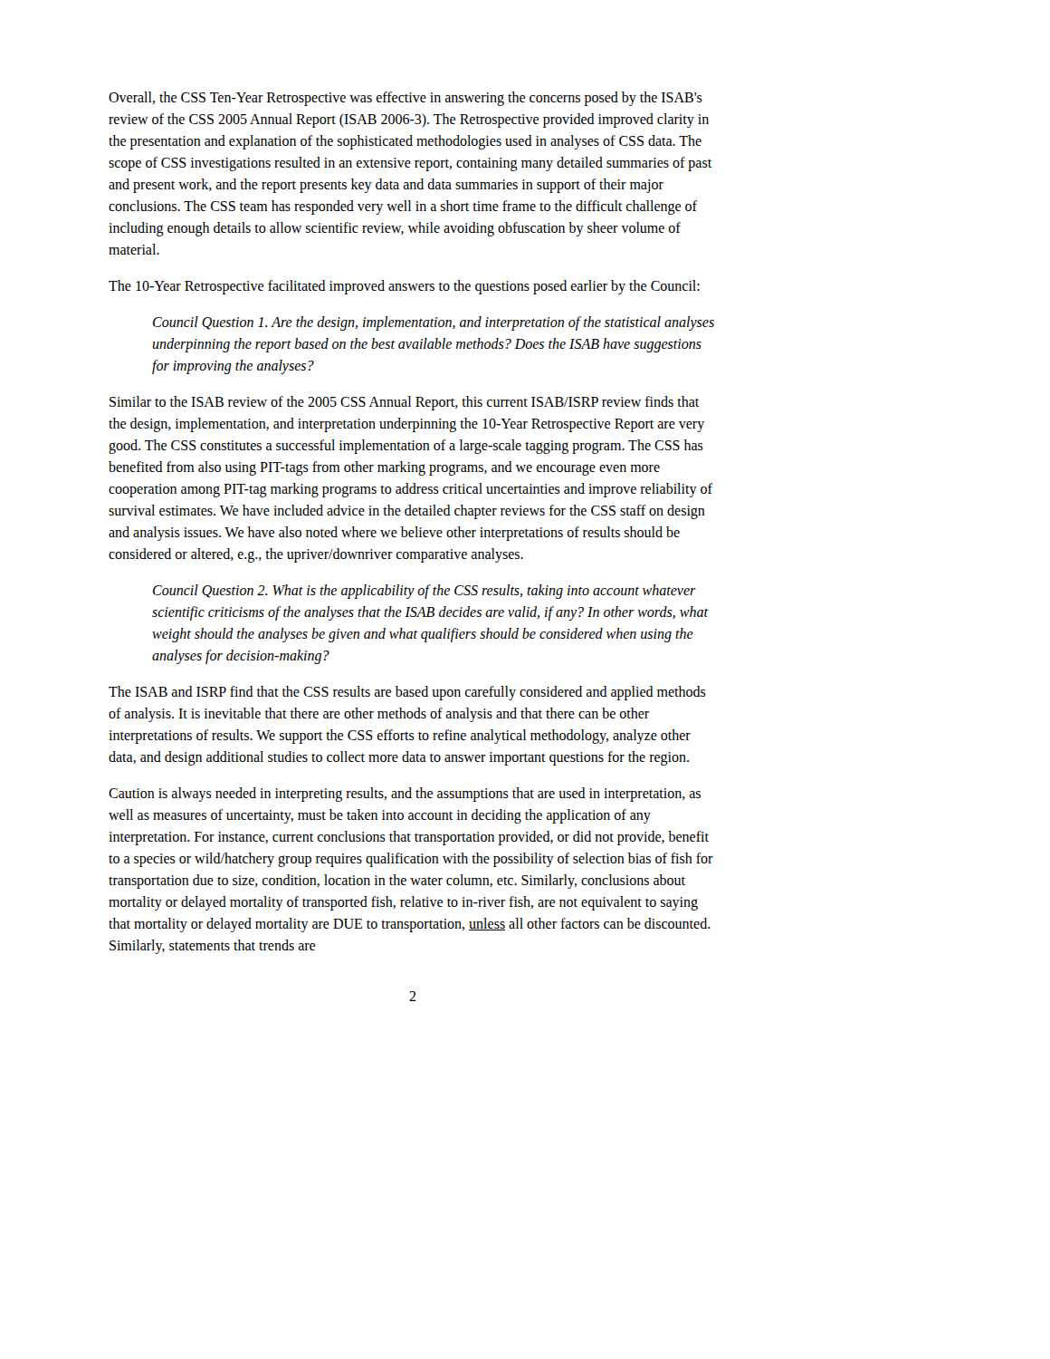Overall, the CSS Ten-Year Retrospective was effective in answering the concerns posed by the ISAB's review of the CSS 2005 Annual Report (ISAB 2006-3). The Retrospective provided improved clarity in the presentation and explanation of the sophisticated methodologies used in analyses of CSS data. The scope of CSS investigations resulted in an extensive report, containing many detailed summaries of past and present work, and the report presents key data and data summaries in support of their major conclusions. The CSS team has responded very well in a short time frame to the difficult challenge of including enough details to allow scientific review, while avoiding obfuscation by sheer volume of material.
The 10-Year Retrospective facilitated improved answers to the questions posed earlier by the Council:
Council Question 1. Are the design, implementation, and interpretation of the statistical analyses underpinning the report based on the best available methods? Does the ISAB have suggestions for improving the analyses?
Similar to the ISAB review of the 2005 CSS Annual Report, this current ISAB/ISRP review finds that the design, implementation, and interpretation underpinning the 10-Year Retrospective Report are very good. The CSS constitutes a successful implementation of a large-scale tagging program. The CSS has benefited from also using PIT-tags from other marking programs, and we encourage even more cooperation among PIT-tag marking programs to address critical uncertainties and improve reliability of survival estimates. We have included advice in the detailed chapter reviews for the CSS staff on design and analysis issues. We have also noted where we believe other interpretations of results should be considered or altered, e.g., the upriver/downriver comparative analyses.
Council Question 2. What is the applicability of the CSS results, taking into account whatever scientific criticisms of the analyses that the ISAB decides are valid, if any? In other words, what weight should the analyses be given and what qualifiers should be considered when using the analyses for decision-making?
The ISAB and ISRP find that the CSS results are based upon carefully considered and applied methods of analysis. It is inevitable that there are other methods of analysis and that there can be other interpretations of results. We support the CSS efforts to refine analytical methodology, analyze other data, and design additional studies to collect more data to answer important questions for the region.
Caution is always needed in interpreting results, and the assumptions that are used in interpretation, as well as measures of uncertainty, must be taken into account in deciding the application of any interpretation. For instance, current conclusions that transportation provided, or did not provide, benefit to a species or wild/hatchery group requires qualification with the possibility of selection bias of fish for transportation due to size, condition, location in the water column, etc. Similarly, conclusions about mortality or delayed mortality of transported fish, relative to in-river fish, are not equivalent to saying that mortality or delayed mortality are DUE to transportation, unless all other factors can be discounted. Similarly, statements that trends are
2